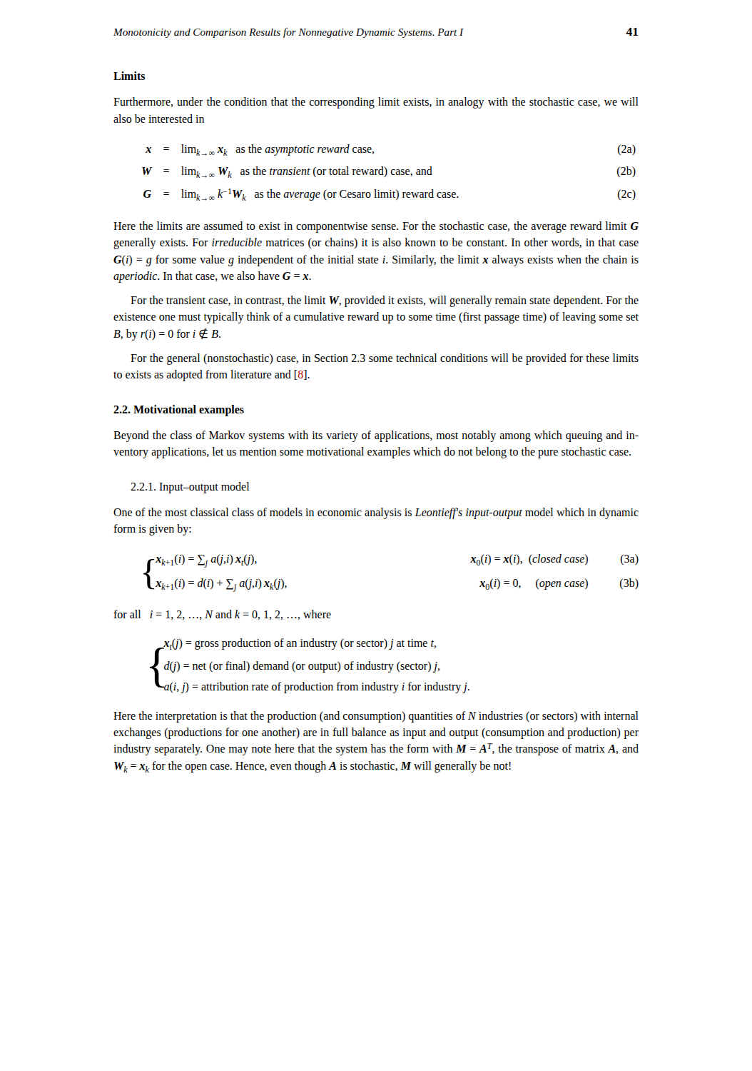Monotonicity and Comparison Results for Nonnegative Dynamic Systems. Part I 41
Limits
Furthermore, under the condition that the corresponding limit exists, in analogy with the stochastic case, we will also be interested in
| x | = | lim k →∞ x k as the asymptotic reward case, | (2a) |
| W | = | lim k →∞ W k as the transient (or total reward) case, and | (2b) |
| G | = | lim k →∞ k −1 W k as the average (or Cesaro limit) reward case. | (2c) |
Here the limits are assumed to exist in componentwise sense. For the stochastic case, the average reward limit G generally exists. For irreducible matrices (or chains) it is also known to be constant. In other words, in that case G(i) = g for some value g independent of the initial state i. Similarly, the limit x always exists when the chain is aperiodic. In that case, we also have G = x.
For the transient case, in contrast, the limit W, provided it exists, will generally remain state dependent. For the existence one must typically think of a cumulative reward up to some time (first passage time) of leaving some set B, by r(i) = 0 for i ∉ B.
For the general (nonstochastic) case, in Section 2.3 some technical conditions will be provided for these limits to exists as adopted from literature and [8].
2.2. Motivational examples
Beyond the class of Markov systems with its variety of applications, most notably among which queuing and inventory applications, let us mention some motivational examples which do not belong to the pure stochastic case.
2.2.1. Input–output model
One of the most classical class of models in economic analysis is Leontieff's input-output model which in dynamic form is given by:
{
xk+1(i) = ∑j a(j,i) xt(j), x 0(i) = x(i), (closed case) (3a)
xk+1(i) = d(i) + ∑j a(j,i) xk(j), x 0(i) = 0, (open case) (3b)
for all i = 1, 2, …, N and k = 0, 1, 2, …, where
{
xt(j) = gross production of an industry (or sector) j at time t,
d(j) = net (or final) demand (or output) of industry (sector) j,
a(i, j) = attribution rate of production from industry i for industry j.
Here the interpretation is that the production (and consumption) quantities of N industries (or sectors) with internal exchanges (productions for one another) are in full balance as input and output (consumption and production) per industry separately. One may note here that the system has the form with M = AT, the transpose of matrix A, and Wk = xk for the open case. Hence, even though A is stochastic, M will generally be not!